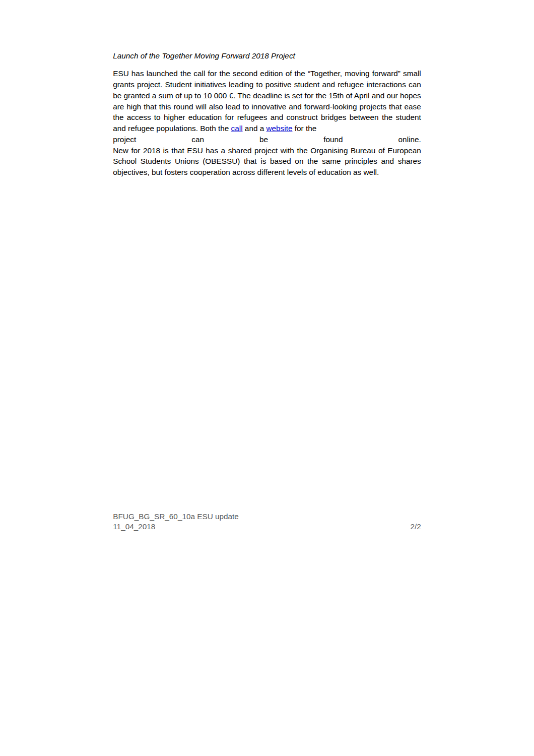Launch of the Together Moving Forward 2018 Project
ESU has launched the call for the second edition of the “Together, moving forward” small grants project. Student initiatives leading to positive student and refugee interactions can be granted a sum of up to 10 000 €. The deadline is set for the 15th of April and our hopes are high that this round will also lead to innovative and forward-looking projects that ease the access to higher education for refugees and construct bridges between the student and refugee populations. Both the call and a website for the
project can be found online.
New for 2018 is that ESU has a shared project with the Organising Bureau of European School Students Unions (OBESSU) that is based on the same principles and shares objectives, but fosters cooperation across different levels of education as well.
BFUG_BG_SR_60_10a ESU update
11_04_2018
2/2